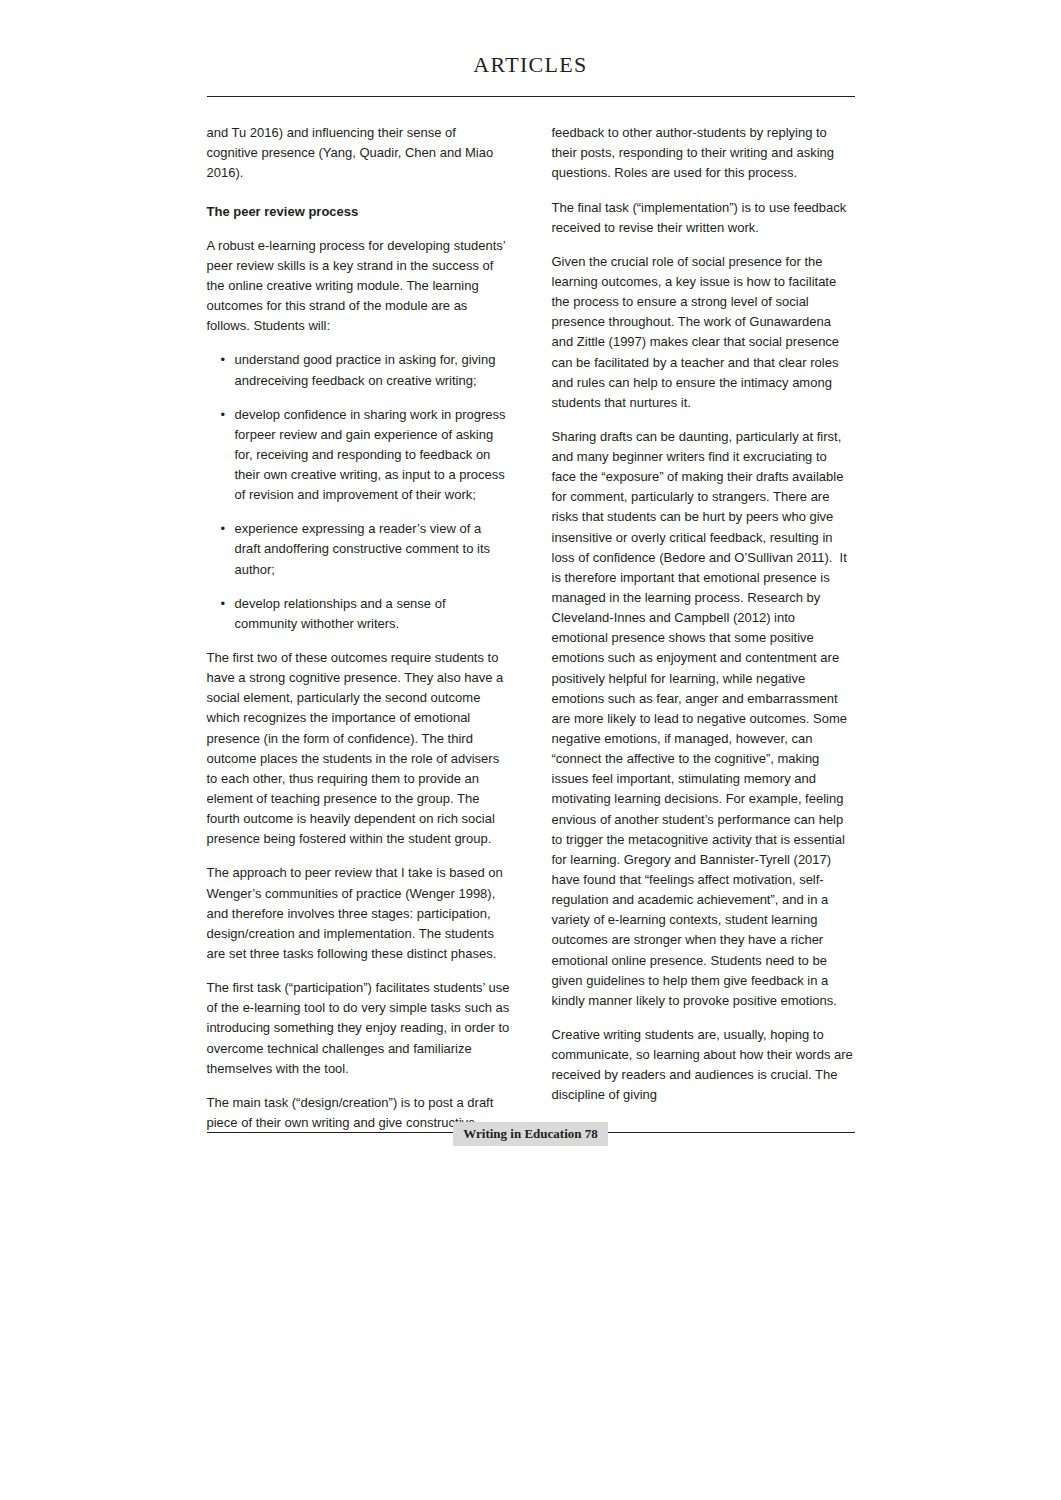ARTICLES
and Tu 2016) and influencing their sense of cognitive presence (Yang, Quadir, Chen and Miao 2016).
The peer review process
A robust e-learning process for developing students’ peer review skills is a key strand in the success of the online creative writing module. The learning outcomes for this strand of the module are as follows. Students will:
understand good practice in asking for, giving andreceiving feedback on creative writing;
develop confidence in sharing work in progress forpeer review and gain experience of asking for, receiving and responding to feedback on their own creative writing, as input to a process of revision and improvement of their work;
experience expressing a reader’s view of a draft andoffering constructive comment to its author;
develop relationships and a sense of community withother writers.
The first two of these outcomes require students to have a strong cognitive presence. They also have a social element, particularly the second outcome which recognizes the importance of emotional presence (in the form of confidence). The third outcome places the students in the role of advisers to each other, thus requiring them to provide an element of teaching presence to the group. The fourth outcome is heavily dependent on rich social presence being fostered within the student group.
The approach to peer review that I take is based on Wenger’s communities of practice (Wenger 1998), and therefore involves three stages: participation, design/creation and implementation. The students are set three tasks following these distinct phases.
The first task (“participation”) facilitates students’ use of the e-learning tool to do very simple tasks such as introducing something they enjoy reading, in order to overcome technical challenges and familiarize themselves with the tool.
The main task (“design/creation”) is to post a draft piece of their own writing and give constructive feedback to other author-students by replying to their posts, responding to their writing and asking questions. Roles are used for this process.
The final task (“implementation”) is to use feedback received to revise their written work.
Given the crucial role of social presence for the learning outcomes, a key issue is how to facilitate the process to ensure a strong level of social presence throughout. The work of Gunawardena and Zittle (1997) makes clear that social presence can be facilitated by a teacher and that clear roles and rules can help to ensure the intimacy among students that nurtures it.
Sharing drafts can be daunting, particularly at first, and many beginner writers find it excruciating to face the “exposure” of making their drafts available for comment, particularly to strangers. There are risks that students can be hurt by peers who give insensitive or overly critical feedback, resulting in loss of confidence (Bedore and O’Sullivan 2011). It is therefore important that emotional presence is managed in the learning process. Research by Cleveland-Innes and Campbell (2012) into emotional presence shows that some positive emotions such as enjoyment and contentment are positively helpful for learning, while negative emotions such as fear, anger and embarrassment are more likely to lead to negative outcomes. Some negative emotions, if managed, however, can “connect the affective to the cognitive”, making issues feel important, stimulating memory and motivating learning decisions. For example, feeling envious of another student’s performance can help to trigger the metacognitive activity that is essential for learning. Gregory and Bannister-Tyrell (2017) have found that “feelings affect motivation, self-regulation and academic achievement”, and in a variety of e-learning contexts, student learning outcomes are stronger when they have a richer emotional online presence. Students need to be given guidelines to help them give feedback in a kindly manner likely to provoke positive emotions.
Creative writing students are, usually, hoping to communicate, so learning about how their words are received by readers and audiences is crucial. The discipline of giving
Writing in Education 78